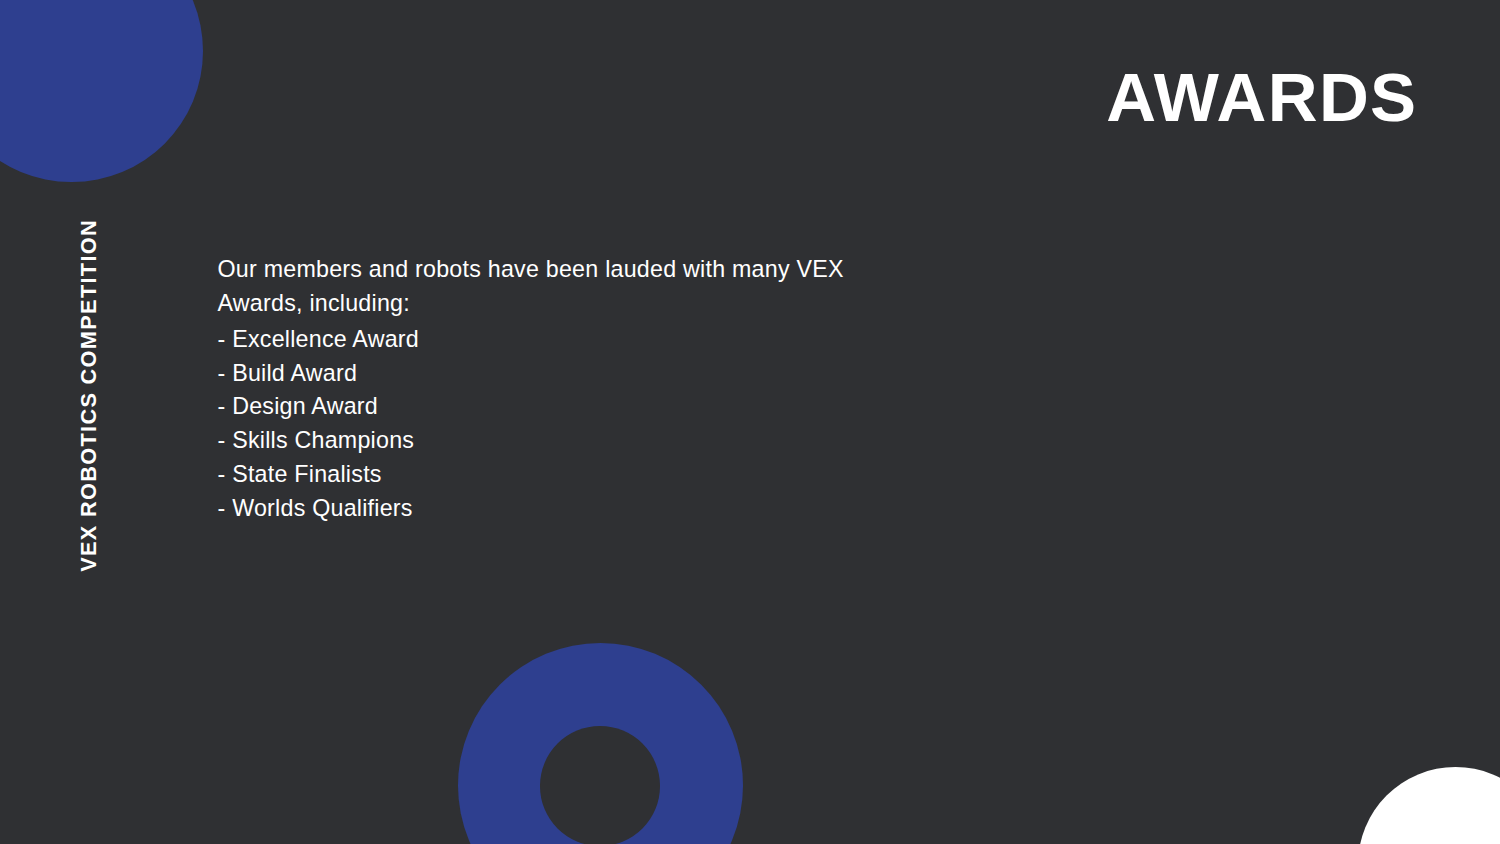AWARDS
VEX ROBOTICS COMPETITION
Our members and robots have been lauded with many VEX Awards, including:
Excellence Award
Build Award
Design Award
Skills Champions
State Finalists
Worlds Qualifiers